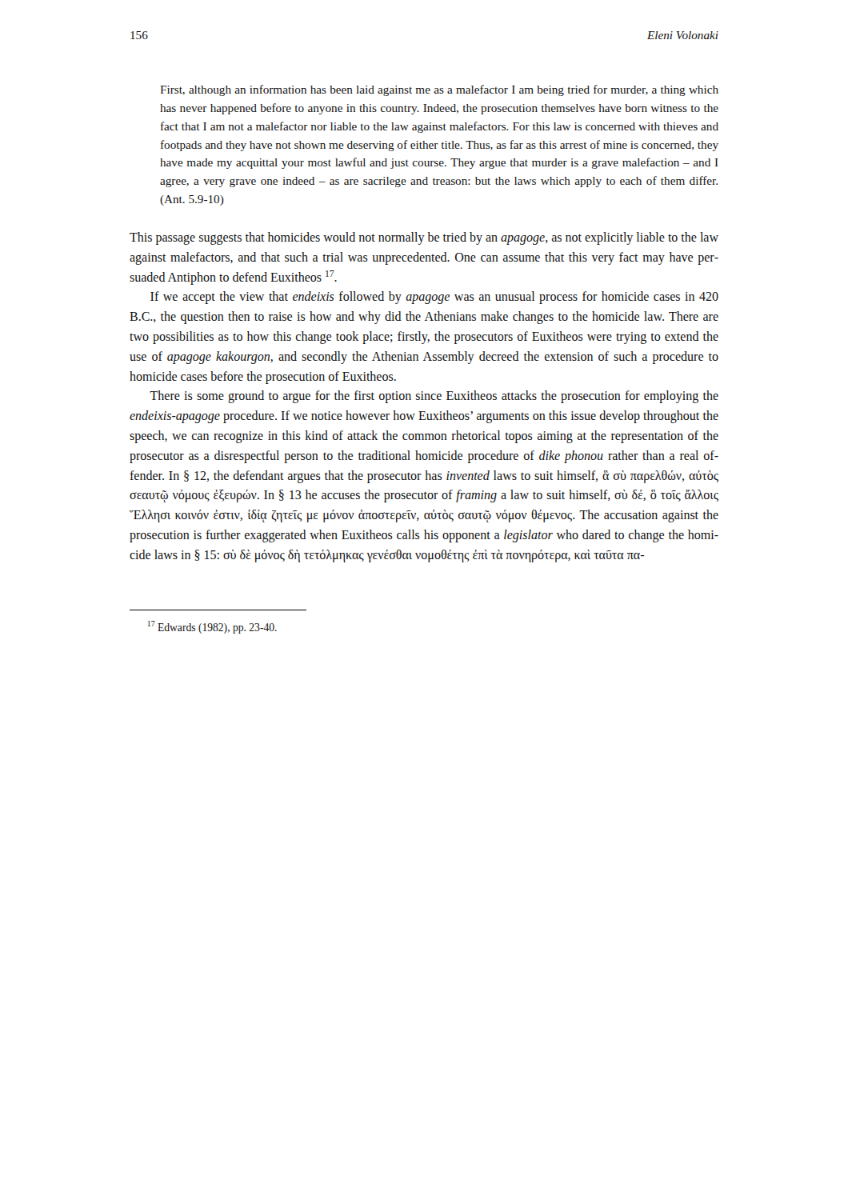156 Eleni Volonaki
First, although an information has been laid against me as a malefactor I am being tried for murder, a thing which has never happened before to anyone in this country. Indeed, the prosecution themselves have born witness to the fact that I am not a malefactor nor liable to the law against malefactors. For this law is concerned with thieves and footpads and they have not shown me deserving of either title. Thus, as far as this arrest of mine is concerned, they have made my acquittal your most lawful and just course. They argue that murder is a grave malefaction – and I agree, a very grave one indeed – as are sacrilege and treason: but the laws which apply to each of them differ. (Ant. 5.9-10)
This passage suggests that homicides would not normally be tried by an apagoge, as not explicitly liable to the law against malefactors, and that such a trial was unprecedented. One can assume that this very fact may have persuaded Antiphon to defend Euxitheos 17.
If we accept the view that endeixis followed by apagoge was an unusual process for homicide cases in 420 B.C., the question then to raise is how and why did the Athenians make changes to the homicide law. There are two possibilities as to how this change took place; firstly, the prosecutors of Euxitheos were trying to extend the use of apagoge kakourgon, and secondly the Athenian Assembly decreed the extension of such a procedure to homicide cases before the prosecution of Euxitheos.
There is some ground to argue for the first option since Euxitheos attacks the prosecution for employing the endeixis-apagoge procedure. If we notice however how Euxitheos’ arguments on this issue develop throughout the speech, we can recognize in this kind of attack the common rhetorical topos aiming at the representation of the prosecutor as a disrespectful person to the traditional homicide procedure of dike phonou rather than a real offender. In § 12, the defendant argues that the prosecutor has invented laws to suit himself, ἃ σὺ παρελθών, αὐτὸς σεαυτῷ νόμους ἐξευρών. In § 13 he accuses the prosecutor of framing a law to suit himself, σὺ δέ, ὃ τοῖς ἄλλοις Ἕλλησι κοινόν ἐστιν, ἰδίᾳ ζητεῖς με μόνον ἀποστερεῖν, αὐτὸς σαυτῷ νόμον θέμενος. The accusation against the prosecution is further exaggerated when Euxitheos calls his opponent a legislator who dared to change the homicide laws in § 15: σὺ δὲ μόνος δὴ τετόλμηκας γενέσθαι νομοθέτης ἐπὶ τὰ πονηρότερα, καὶ ταῦτα πα-
17 Edwards (1982), pp. 23-40.